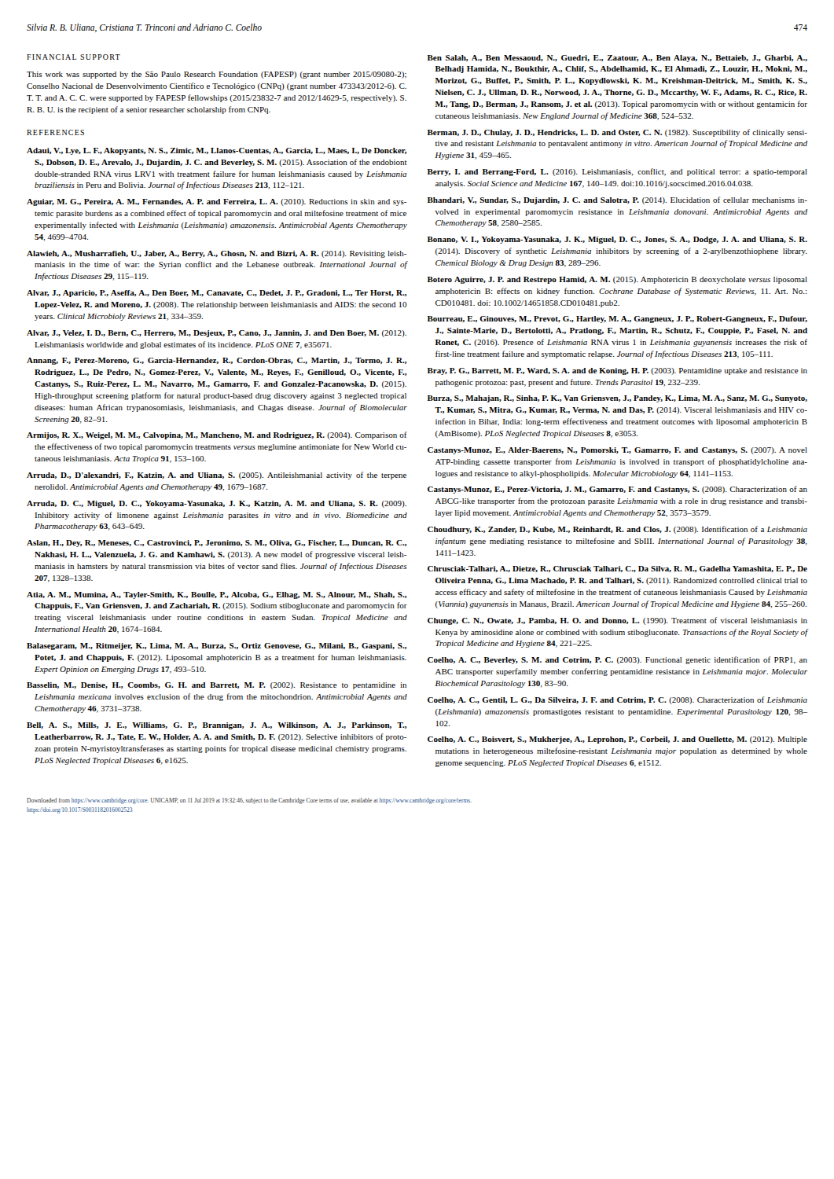Silvia R. B. Uliana, Cristiana T. Trinconi and Adriano C. Coelho 474
FINANCIAL SUPPORT
This work was supported by the São Paulo Research Foundation (FAPESP) (grant number 2015/09080-2); Conselho Nacional de Desenvolvimento Científico e Tecnológico (CNPq) (grant number 473343/2012-6). C. T. T. and A. C. C. were supported by FAPESP fellowships (2015/23832-7 and 2012/14629-5, respectively). S. R. B. U. is the recipient of a senior researcher scholarship from CNPq.
REFERENCES
Adaui, V., Lye, L. F., Akopyants, N. S., Zimic, M., Llanos-Cuentas, A., Garcia, L., Maes, I., De Doncker, S., Dobson, D. E., Arevalo, J., Dujardin, J. C. and Beverley, S. M. (2015). Association of the endobiont double-stranded RNA virus LRV1 with treatment failure for human leishmaniasis caused by Leishmania braziliensis in Peru and Bolivia. Journal of Infectious Diseases 213, 112–121.
Aguiar, M. G., Pereira, A. M., Fernandes, A. P. and Ferreira, L. A. (2010). Reductions in skin and systemic parasite burdens as a combined effect of topical paromomycin and oral miltefosine treatment of mice experimentally infected with Leishmania (Leishmania) amazonensis. Antimicrobial Agents Chemotherapy 54, 4699–4704.
Alawieh, A., Musharrafieh, U., Jaber, A., Berry, A., Ghosn, N. and Bizri, A. R. (2014). Revisiting leishmaniasis in the time of war: the Syrian conflict and the Lebanese outbreak. International Journal of Infectious Diseases 29, 115–119.
Alvar, J., Aparicio, P., Aseffa, A., Den Boer, M., Canavate, C., Dedet, J. P., Gradoni, L., Ter Horst, R., Lopez-Velez, R. and Moreno, J. (2008). The relationship between leishmaniasis and AIDS: the second 10 years. Clinical Microbioly Reviews 21, 334–359.
Alvar, J., Velez, I. D., Bern, C., Herrero, M., Desjeux, P., Cano, J., Jannin, J. and Den Boer, M. (2012). Leishmaniasis worldwide and global estimates of its incidence. PLoS ONE 7, e35671.
Annang, F., Perez-Moreno, G., Garcia-Hernandez, R., Cordon-Obras, C., Martin, J., Tormo, J. R., Rodriguez, L., De Pedro, N., Gomez-Perez, V., Valente, M., Reyes, F., Genilloud, O., Vicente, F., Castanys, S., Ruiz-Perez, L. M., Navarro, M., Gamarro, F. and Gonzalez-Pacanowska, D. (2015). High-throughput screening platform for natural product-based drug discovery against 3 neglected tropical diseases: human African trypanosomiasis, leishmaniasis, and Chagas disease. Journal of Biomolecular Screening 20, 82–91.
Armijos, R. X., Weigel, M. M., Calvopina, M., Mancheno, M. and Rodriguez, R. (2004). Comparison of the effectiveness of two topical paromomycin treatments versus meglumine antimoniate for New World cutaneous leishmaniasis. Acta Tropica 91, 153–160.
Arruda, D., D'alexandri, F., Katzin, A. and Uliana, S. (2005). Antileishmanial activity of the terpene nerolidol. Antimicrobial Agents and Chemotherapy 49, 1679–1687.
Arruda, D. C., Miguel, D. C., Yokoyama-Yasunaka, J. K., Katzin, A. M. and Uliana, S. R. (2009). Inhibitory activity of limonene against Leishmania parasites in vitro and in vivo. Biomedicine and Pharmacotherapy 63, 643–649.
Aslan, H., Dey, R., Meneses, C., Castrovinci, P., Jeronimo, S. M., Oliva, G., Fischer, L., Duncan, R. C., Nakhasi, H. L., Valenzuela, J. G. and Kamhawi, S. (2013). A new model of progressive visceral leishmaniasis in hamsters by natural transmission via bites of vector sand flies. Journal of Infectious Diseases 207, 1328–1338.
Atia, A. M., Mumina, A., Tayler-Smith, K., Boulle, P., Alcoba, G., Elhag, M. S., Alnour, M., Shah, S., Chappuis, F., Van Griensven, J. and Zachariah, R. (2015). Sodium stibogluconate and paromomycin for treating visceral leishmaniasis under routine conditions in eastern Sudan. Tropical Medicine and International Health 20, 1674–1684.
Balasegaram, M., Ritmeijer, K., Lima, M. A., Burza, S., Ortiz Genovese, G., Milani, B., Gaspani, S., Potet, J. and Chappuis, F. (2012). Liposomal amphotericin B as a treatment for human leishmaniasis. Expert Opinion on Emerging Drugs 17, 493–510.
Basselin, M., Denise, H., Coombs, G. H. and Barrett, M. P. (2002). Resistance to pentamidine in Leishmania mexicana involves exclusion of the drug from the mitochondrion. Antimicrobial Agents and Chemotherapy 46, 3731–3738.
Bell, A. S., Mills, J. E., Williams, G. P., Brannigan, J. A., Wilkinson, A. J., Parkinson, T., Leatherbarrow, R. J., Tate, E. W., Holder, A. A. and Smith, D. F. (2012). Selective inhibitors of protozoan protein N-myristoyltransferases as starting points for tropical disease medicinal chemistry programs. PLoS Neglected Tropical Diseases 6, e1625.
Ben Salah, A., Ben Messaoud, N., Guedri, E., Zaatour, A., Ben Alaya, N., Bettaieb, J., Gharbi, A., Belhadj Hamida, N., Boukthir, A., Chlif, S., Abdelhamid, K., El Ahmadi, Z., Louzir, H., Mokni, M., Morizot, G., Buffet, P., Smith, P. L., Kopydlowski, K. M., Kreishman-Deitrick, M., Smith, K. S., Nielsen, C. J., Ullman, D. R., Norwood, J. A., Thorne, G. D., Mccarthy, W. F., Adams, R. C., Rice, R. M., Tang, D., Berman, J., Ransom, J. et al. (2013). Topical paromomycin with or without gentamicin for cutaneous leishmaniasis. New England Journal of Medicine 368, 524–532.
Berman, J. D., Chulay, J. D., Hendricks, L. D. and Oster, C. N. (1982). Susceptibility of clinically sensitive and resistant Leishmania to pentavalent antimony in vitro. American Journal of Tropical Medicine and Hygiene 31, 459–465.
Berry, I. and Berrang-Ford, L. (2016). Leishmaniasis, conflict, and political terror: a spatio-temporal analysis. Social Science and Medicine 167, 140–149. doi:10.1016/j.socscimed.2016.04.038.
Bhandari, V., Sundar, S., Dujardin, J. C. and Salotra, P. (2014). Elucidation of cellular mechanisms involved in experimental paromomycin resistance in Leishmania donovani. Antimicrobial Agents and Chemotherapy 58, 2580–2585.
Bonano, V. I., Yokoyama-Yasunaka, J. K., Miguel, D. C., Jones, S. A., Dodge, J. A. and Uliana, S. R. (2014). Discovery of synthetic Leishmania inhibitors by screening of a 2-arylbenzothiophene library. Chemical Biology & Drug Design 83, 289–296.
Botero Aguirre, J. P. and Restrepo Hamid, A. M. (2015). Amphotericin B deoxycholate versus liposomal amphotericin B: effects on kidney function. Cochrane Database of Systematic Reviews, 11. Art. No.: CD010481. doi: 10.1002/14651858.CD010481.pub2.
Bourreau, E., Ginouves, M., Prevot, G., Hartley, M. A., Gangneux, J. P., Robert-Gangneux, F., Dufour, J., Sainte-Marie, D., Bertolotti, A., Pratlong, F., Martin, R., Schutz, F., Couppie, P., Fasel, N. and Ronet, C. (2016). Presence of Leishmania RNA virus 1 in Leishmania guyanensis increases the risk of first-line treatment failure and symptomatic relapse. Journal of Infectious Diseases 213, 105–111.
Bray, P. G., Barrett, M. P., Ward, S. A. and de Koning, H. P. (2003). Pentamidine uptake and resistance in pathogenic protozoa: past, present and future. Trends Parasitol 19, 232–239.
Burza, S., Mahajan, R., Sinha, P. K., Van Griensven, J., Pandey, K., Lima, M. A., Sanz, M. G., Sunyoto, T., Kumar, S., Mitra, G., Kumar, R., Verma, N. and Das, P. (2014). Visceral leishmaniasis and HIV co-infection in Bihar, India: long-term effectiveness and treatment outcomes with liposomal amphotericin B (AmBisome). PLoS Neglected Tropical Diseases 8, e3053.
Castanys-Munoz, E., Alder-Baerens, N., Pomorski, T., Gamarro, F. and Castanys, S. (2007). A novel ATP-binding cassette transporter from Leishmania is involved in transport of phosphatidylcholine analogues and resistance to alkyl-phospholipids. Molecular Microbiology 64, 1141–1153.
Castanys-Munoz, E., Perez-Victoria, J. M., Gamarro, F. and Castanys, S. (2008). Characterization of an ABCG-like transporter from the protozoan parasite Leishmania with a role in drug resistance and transbilayer lipid movement. Antimicrobial Agents and Chemotherapy 52, 3573–3579.
Choudhury, K., Zander, D., Kube, M., Reinhardt, R. and Clos, J. (2008). Identification of a Leishmania infantum gene mediating resistance to miltefosine and SbIII. International Journal of Parasitology 38, 1411–1423.
Chrusciak-Talhari, A., Dietze, R., Chrusciak Talhari, C., Da Silva, R. M., Gadelha Yamashita, E. P., De Oliveira Penna, G., Lima Machado, P. R. and Talhari, S. (2011). Randomized controlled clinical trial to access efficacy and safety of miltefosine in the treatment of cutaneous leishmaniasis Caused by Leishmania (Viannia) guyanensis in Manaus, Brazil. American Journal of Tropical Medicine and Hygiene 84, 255–260.
Chunge, C. N., Owate, J., Pamba, H. O. and Donno, L. (1990). Treatment of visceral leishmaniasis in Kenya by aminosidine alone or combined with sodium stibogluconate. Transactions of the Royal Society of Tropical Medicine and Hygiene 84, 221–225.
Coelho, A. C., Beverley, S. M. and Cotrim, P. C. (2003). Functional genetic identification of PRP1, an ABC transporter superfamily member conferring pentamidine resistance in Leishmania major. Molecular Biochemical Parasitology 130, 83–90.
Coelho, A. C., Gentil, L. G., Da Silveira, J. F. and Cotrim, P. C. (2008). Characterization of Leishmania (Leishmania) amazonensis promastigotes resistant to pentamidine. Experimental Parasitology 120, 98–102.
Coelho, A. C., Boisvert, S., Mukherjee, A., Leprohon, P., Corbeil, J. and Ouellette, M. (2012). Multiple mutations in heterogeneous miltefosine-resistant Leishmania major population as determined by whole genome sequencing. PLoS Neglected Tropical Diseases 6, e1512.
Downloaded from https://www.cambridge.org/core. UNICAMP, on 11 Jul 2019 at 19:32:46, subject to the Cambridge Core terms of use, available at https://www.cambridge.org/core/terms. https://doi.org/10.1017/S0031182016002523